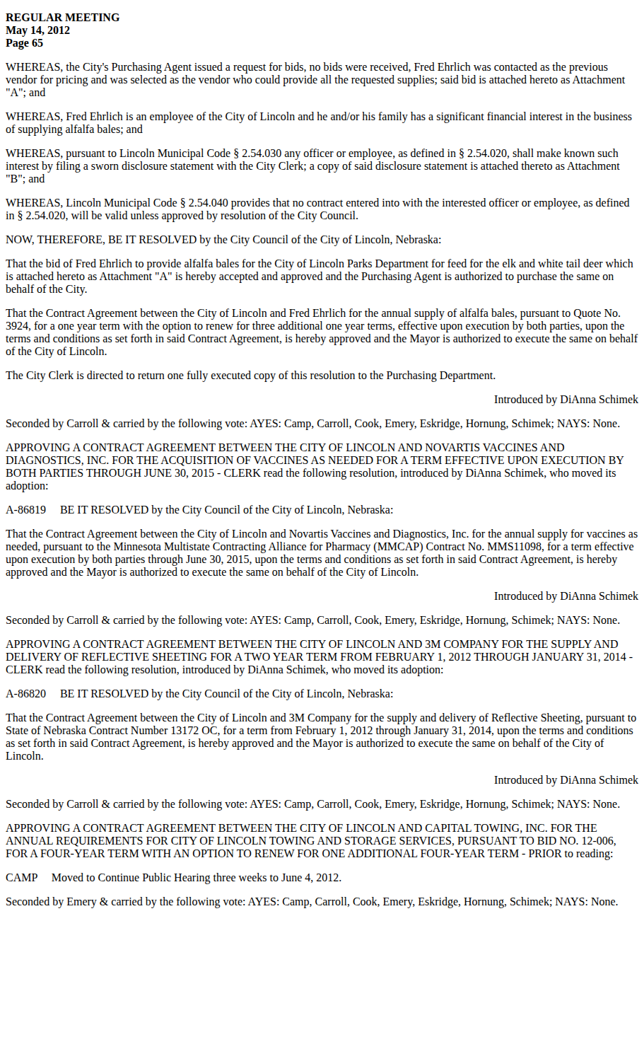REGULAR MEETING
May 14, 2012
Page 65
WHEREAS, the City's Purchasing Agent issued a request for bids, no bids were received, Fred Ehrlich was contacted as the previous vendor for pricing and was selected as the vendor who could provide all the requested supplies; said bid is attached hereto as Attachment "A"; and
WHEREAS, Fred Ehrlich is an employee of the City of Lincoln and he and/or his family has a significant financial interest in the business of supplying alfalfa bales; and
WHEREAS, pursuant to Lincoln Municipal Code § 2.54.030 any officer or employee, as defined in § 2.54.020, shall make known such interest by filing a sworn disclosure statement with the City Clerk; a copy of said disclosure statement is attached thereto as Attachment "B"; and
WHEREAS, Lincoln Municipal Code § 2.54.040 provides that no contract entered into with the interested officer or employee, as defined in § 2.54.020, will be valid unless approved by resolution of the City Council.
NOW, THEREFORE, BE IT RESOLVED by the City Council of the City of Lincoln, Nebraska:
That the bid of Fred Ehrlich to provide alfalfa bales for the City of Lincoln Parks Department for feed for the elk and white tail deer which is attached hereto as Attachment "A" is hereby accepted and approved and the Purchasing Agent is authorized to purchase the same on behalf of the City.
That the Contract Agreement between the City of Lincoln and Fred Ehrlich for the annual supply of alfalfa bales, pursuant to Quote No. 3924, for a one year term with the option to renew for three additional one year terms, effective upon execution by both parties, upon the terms and conditions as set forth in said Contract Agreement, is hereby approved and the Mayor is authorized to execute the same on behalf of the City of Lincoln.
The City Clerk is directed to return one fully executed copy of this resolution to the Purchasing Department.
Introduced by DiAnna Schimek
Seconded by Carroll & carried by the following vote: AYES: Camp, Carroll, Cook, Emery, Eskridge, Hornung, Schimek; NAYS: None.
APPROVING A CONTRACT AGREEMENT BETWEEN THE CITY OF LINCOLN AND NOVARTIS VACCINES AND DIAGNOSTICS, INC. FOR THE ACQUISITION OF VACCINES AS NEEDED FOR A TERM EFFECTIVE UPON EXECUTION BY BOTH PARTIES THROUGH JUNE 30, 2015 - CLERK read the following resolution, introduced by DiAnna Schimek, who moved its adoption:
A-86819 BE IT RESOLVED by the City Council of the City of Lincoln, Nebraska:
That the Contract Agreement between the City of Lincoln and Novartis Vaccines and Diagnostics, Inc. for the annual supply for vaccines as needed, pursuant to the Minnesota Multistate Contracting Alliance for Pharmacy (MMCAP) Contract No. MMS11098, for a term effective upon execution by both parties through June 30, 2015, upon the terms and conditions as set forth in said Contract Agreement, is hereby approved and the Mayor is authorized to execute the same on behalf of the City of Lincoln.
Introduced by DiAnna Schimek
Seconded by Carroll & carried by the following vote: AYES: Camp, Carroll, Cook, Emery, Eskridge, Hornung, Schimek; NAYS: None.
APPROVING A CONTRACT AGREEMENT BETWEEN THE CITY OF LINCOLN AND 3M COMPANY FOR THE SUPPLY AND DELIVERY OF REFLECTIVE SHEETING FOR A TWO YEAR TERM FROM FEBRUARY 1, 2012 THROUGH JANUARY 31, 2014 - CLERK read the following resolution, introduced by DiAnna Schimek, who moved its adoption:
A-86820 BE IT RESOLVED by the City Council of the City of Lincoln, Nebraska:
That the Contract Agreement between the City of Lincoln and 3M Company for the supply and delivery of Reflective Sheeting, pursuant to State of Nebraska Contract Number 13172 OC, for a term from February 1, 2012 through January 31, 2014, upon the terms and conditions as set forth in said Contract Agreement, is hereby approved and the Mayor is authorized to execute the same on behalf of the City of Lincoln.
Introduced by DiAnna Schimek
Seconded by Carroll & carried by the following vote: AYES: Camp, Carroll, Cook, Emery, Eskridge, Hornung, Schimek; NAYS: None.
APPROVING A CONTRACT AGREEMENT BETWEEN THE CITY OF LINCOLN AND CAPITAL TOWING, INC. FOR THE ANNUAL REQUIREMENTS FOR CITY OF LINCOLN TOWING AND STORAGE SERVICES, PURSUANT TO BID NO. 12-006, FOR A FOUR-YEAR TERM WITH AN OPTION TO RENEW FOR ONE ADDITIONAL FOUR-YEAR TERM - PRIOR to reading:
CAMP Moved to Continue Public Hearing three weeks to June 4, 2012.
Seconded by Emery & carried by the following vote: AYES: Camp, Carroll, Cook, Emery, Eskridge, Hornung, Schimek; NAYS: None.